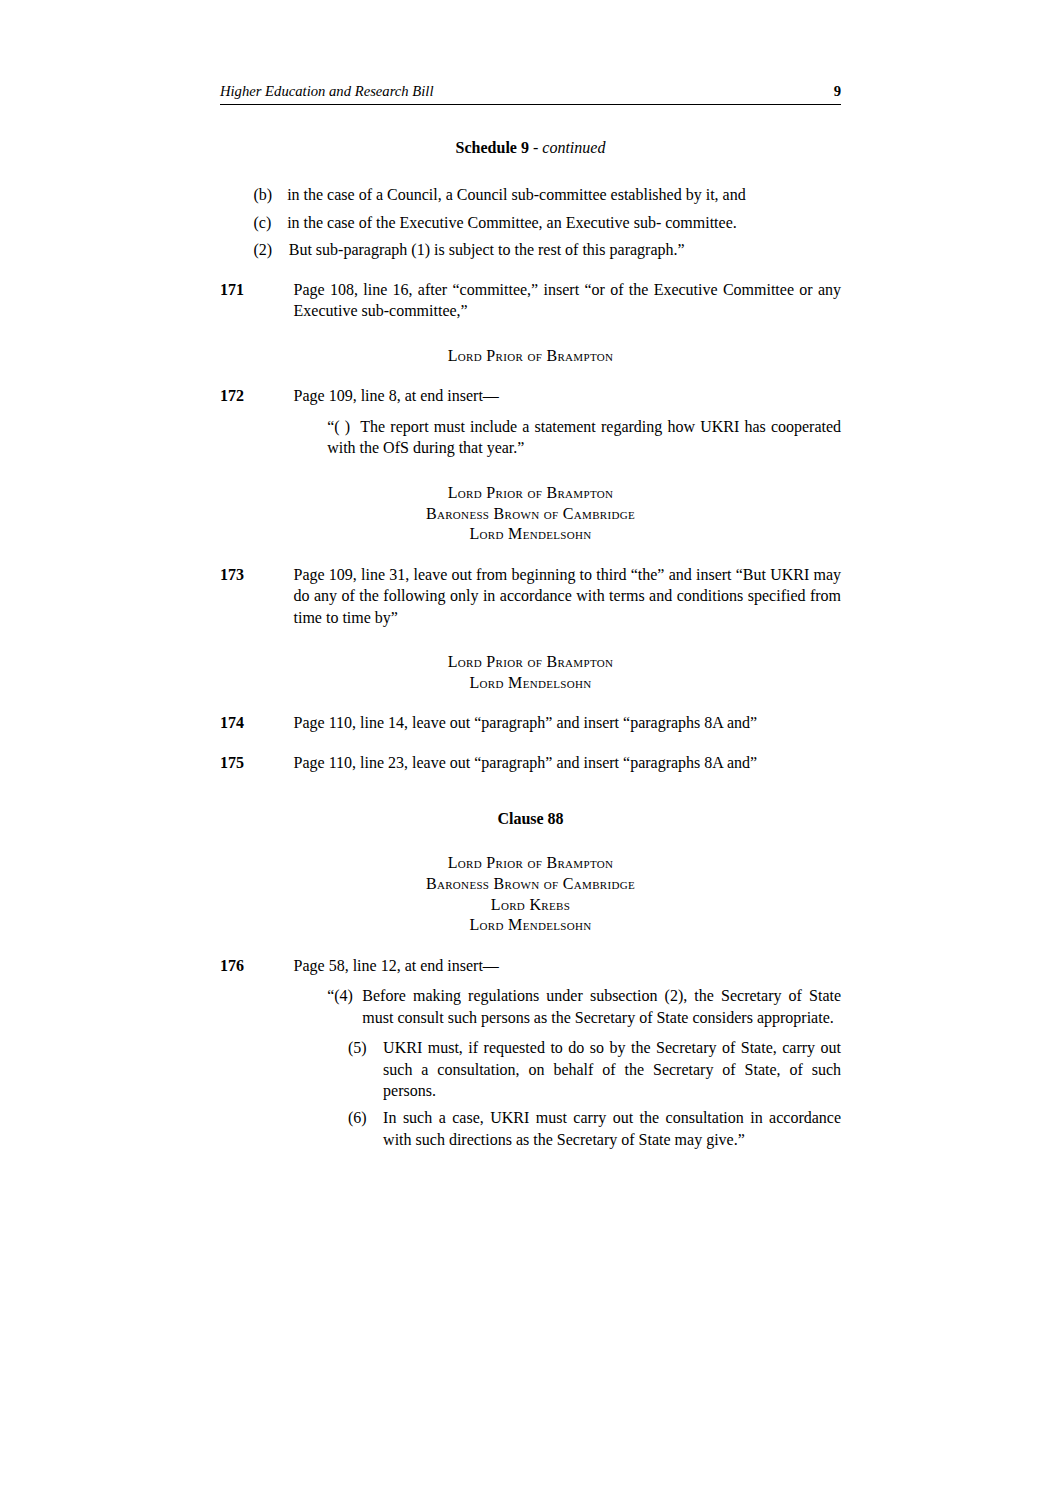Higher Education and Research Bill 9
Schedule 9 - continued
(b) in the case of a Council, a Council sub-committee established by it, and
(c) in the case of the Executive Committee, an Executive sub- committee.
(2) But sub-paragraph (1) is subject to the rest of this paragraph.”
171 Page 108, line 16, after “committee,” insert “or of the Executive Committee or any Executive sub-committee,”
Lord Prior of Brampton
172 Page 109, line 8, at end insert—
“( ) The report must include a statement regarding how UKRI has cooperated with the OfS during that year.”
Lord Prior of Brampton
Baroness Brown of Cambridge
Lord Mendelsohn
173 Page 109, line 31, leave out from beginning to third “the” and insert “But UKRI may do any of the following only in accordance with terms and conditions specified from time to time by”
Lord Prior of Brampton
Lord Mendelsohn
174 Page 110, line 14, leave out “paragraph” and insert “paragraphs 8A and”
175 Page 110, line 23, leave out “paragraph” and insert “paragraphs 8A and”
Clause 88
Lord Prior of Brampton
Baroness Brown of Cambridge
Lord Krebs
Lord Mendelsohn
176 Page 58, line 12, at end insert—
“(4) Before making regulations under subsection (2), the Secretary of State must consult such persons as the Secretary of State considers appropriate.
(5) UKRI must, if requested to do so by the Secretary of State, carry out such a consultation, on behalf of the Secretary of State, of such persons.
(6) In such a case, UKRI must carry out the consultation in accordance with such directions as the Secretary of State may give.”